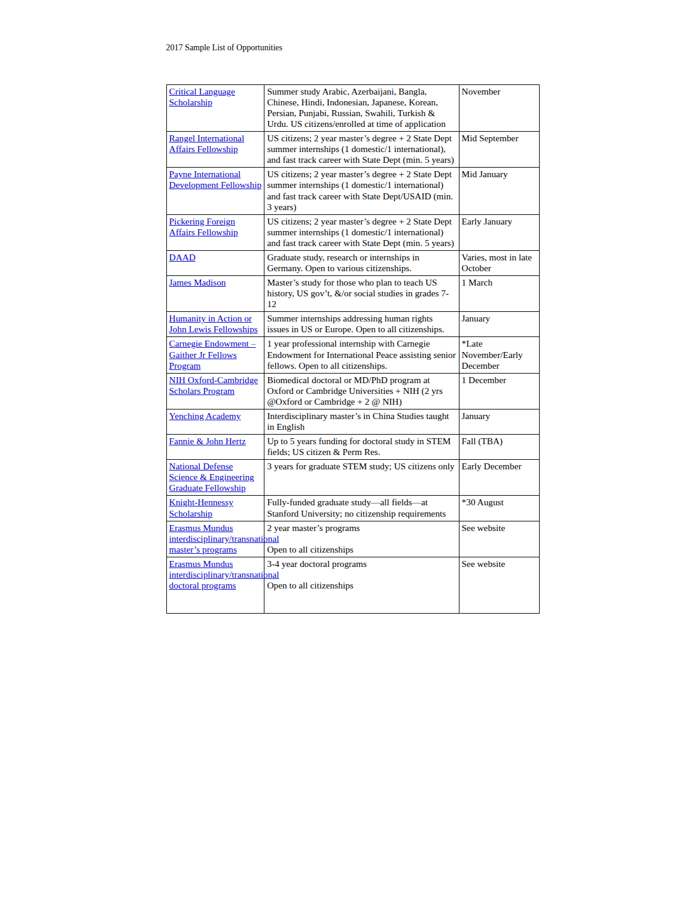2017 Sample List of Opportunities
| Critical Language Scholarship | Summer study Arabic, Azerbaijani, Bangla, Chinese, Hindi, Indonesian, Japanese, Korean, Persian, Punjabi, Russian, Swahili, Turkish & Urdu. US citizens/enrolled at time of application | November |
| Rangel International Affairs Fellowship | US citizens; 2 year master’s degree + 2 State Dept summer internships (1 domestic/1 international), and fast track career with State Dept (min. 5 years) | Mid September |
| Payne International Development Fellowship | US citizens; 2 year master’s degree + 2 State Dept summer internships (1 domestic/1 international) and fast track career with State Dept/USAID (min. 3 years) | Mid January |
| Pickering Foreign Affairs Fellowship | US citizens; 2 year master’s degree + 2 State Dept summer internships (1 domestic/1 international) and fast track career with State Dept (min. 5 years) | Early January |
| DAAD | Graduate study, research or internships in Germany. Open to various citizenships. | Varies, most in late October |
| James Madison | Master’s study for those who plan to teach US history, US gov’t, &/or social studies in grades 7-12 | 1 March |
| Humanity in Action or John Lewis Fellowships | Summer internships addressing human rights issues in US or Europe. Open to all citizenships. | January |
| Carnegie Endowment – Gaither Jr Fellows Program | 1 year professional internship with Carnegie Endowment for International Peace assisting senior fellows. Open to all citizenships. | *Late November/Early December |
| NIH Oxford-Cambridge Scholars Program | Biomedical doctoral or MD/PhD program at Oxford or Cambridge Universities + NIH (2 yrs @Oxford or Cambridge + 2 @ NIH) | 1 December |
| Yenching Academy | Interdisciplinary master’s in China Studies taught in English | January |
| Fannie & John Hertz | Up to 5 years funding for doctoral study in STEM fields; US citizen & Perm Res. | Fall (TBA) |
| National Defense Science & Engineering Graduate Fellowship | 3 years for graduate STEM study; US citizens only | Early December |
| Knight-Hennessy Scholarship | Fully-funded graduate study—all fields—at Stanford University; no citizenship requirements | *30 August |
| Erasmus Mundus interdisciplinary/transnational master’s programs | 2 year master’s programs Open to all citizenships | See website |
| Erasmus Mundus interdisciplinary/transnational doctoral programs | 3-4 year doctoral programs Open to all citizenships | See website |